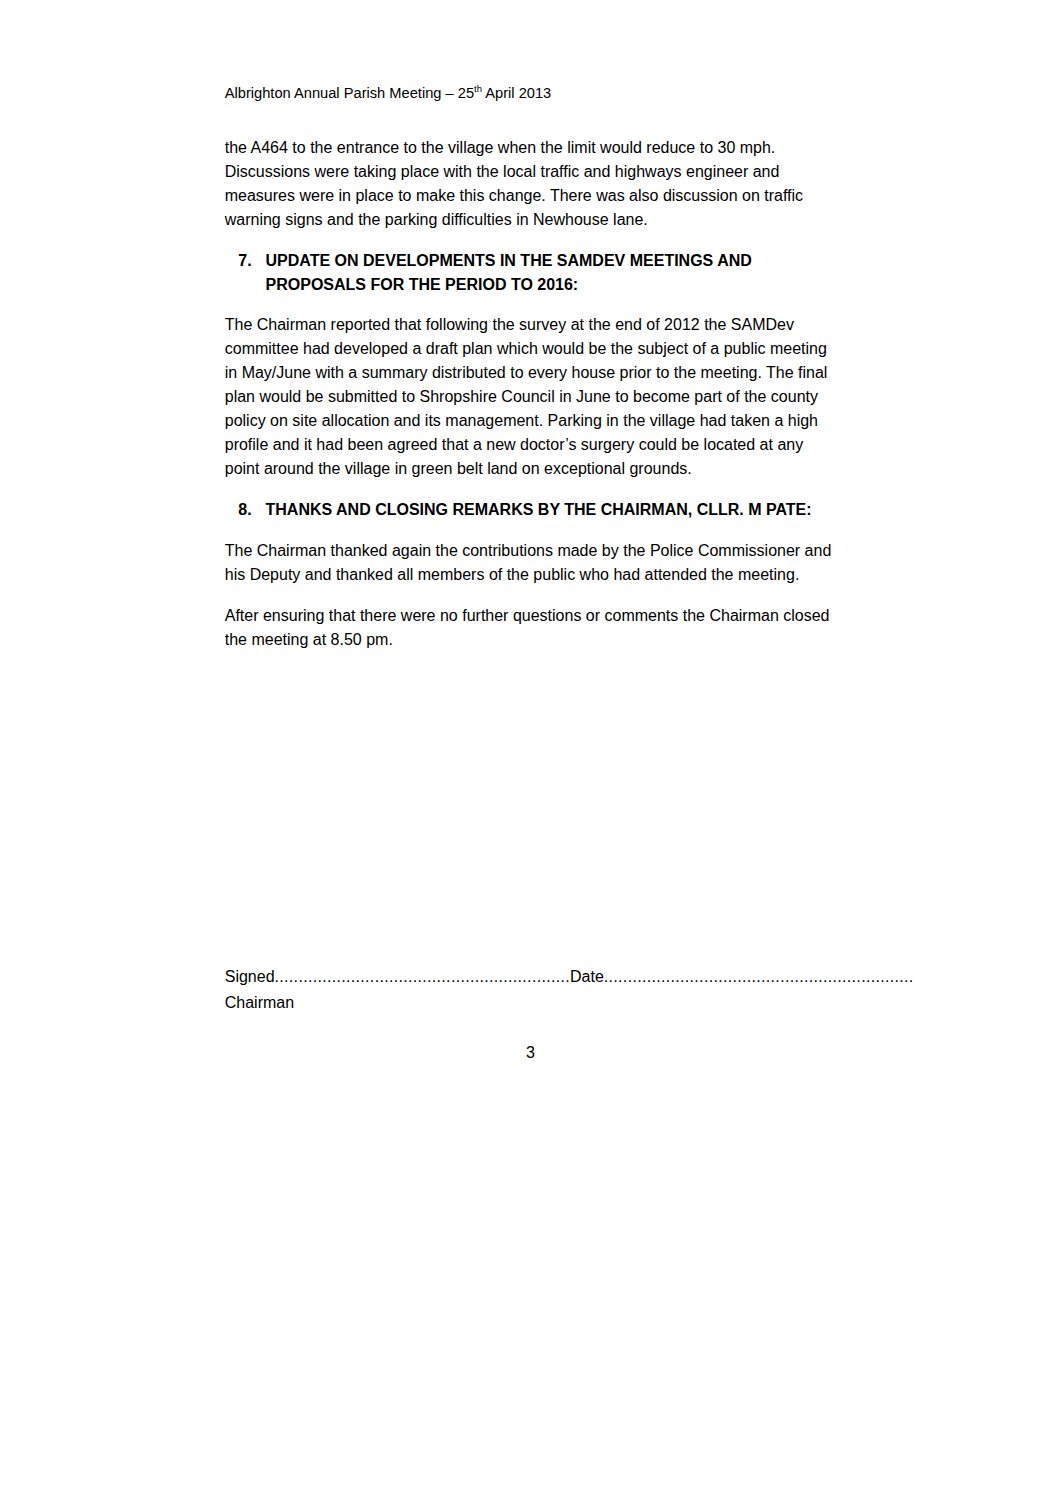Albrighton Annual Parish Meeting – 25th April 2013
the A464 to the entrance to the village when the limit would reduce to 30 mph. Discussions were taking place with the local traffic and highways engineer and measures were in place to make this change. There was also discussion on traffic warning signs and the parking difficulties in Newhouse lane.
7. Update on developments in the SAMDev meetings and proposals for the period to 2016:
The Chairman reported that following the survey at the end of 2012 the SAMDev committee had developed a draft plan which would be the subject of a public meeting in May/June with a summary distributed to every house prior to the meeting. The final plan would be submitted to Shropshire Council in June to become part of the county policy on site allocation and its management. Parking in the village had taken a high profile and it had been agreed that a new doctor’s surgery could be located at any point around the village in green belt land on exceptional grounds.
8. Thanks and closing remarks by the Chairman, Cllr. M Pate:
The Chairman thanked again the contributions made by the Police Commissioner and his Deputy and thanked all members of the public who had attended the meeting.
After ensuring that there were no further questions or comments the Chairman closed the meeting at 8.50 pm.
Signed.............................................................. Date.................................................................
Chairman
3